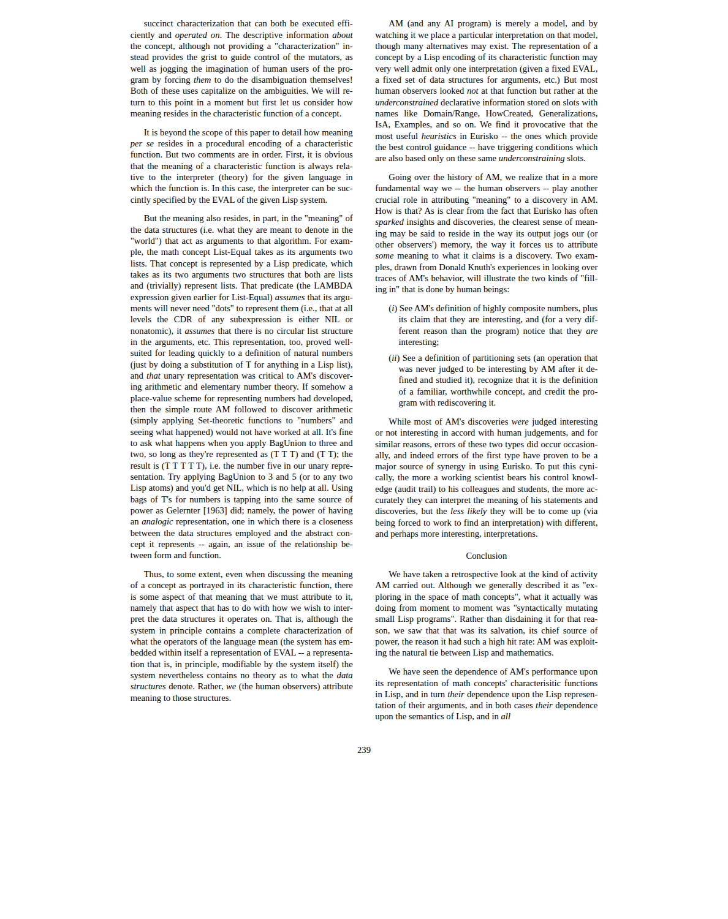succinct characterization that can both be executed efficiently and operated on. The descriptive information about the concept, although not providing a "characterization" instead provides the grist to guide control of the mutators, as well as jogging the imagination of human users of the program by forcing them to do the disambiguation themselves! Both of these uses capitalize on the ambiguities. We will return to this point in a moment but first let us consider how meaning resides in the characteristic function of a concept.
It is beyond the scope of this paper to detail how meaning per se resides in a procedural encoding of a characteristic function. But two comments are in order. First, it is obvious that the meaning of a characteristic function is always relative to the interpreter (theory) for the given language in which the function is. In this case, the interpreter can be succintly specified by the EVAL of the given Lisp system.
But the meaning also resides, in part, in the "meaning" of the data structures (i.e. what they are meant to denote in the "world") that act as arguments to that algorithm. For example, the math concept List-Equal takes as its arguments two lists. That concept is represented by a Lisp predicate, which takes as its two arguments two structures that both are lists and (trivially) represent lists. That predicate (the LAMBDA expression given earlier for List-Equal) assumes that its arguments will never need "dots" to represent them (i.e., that at all levels the CDR of any subexpression is either NIL or nonatomic), it assumes that there is no circular list structure in the arguments, etc. This representation, too, proved well-suited for leading quickly to a definition of natural numbers (just by doing a substitution of T for anything in a Lisp list), and that unary representation was critical to AM's discovering arithmetic and elementary number theory. If somehow a place-value scheme for representing numbers had developed, then the simple route AM followed to discover arithmetic (simply applying Set-theoretic functions to "numbers" and seeing what happened) would not have worked at all. It's fine to ask what happens when you apply BagUnion to three and two, so long as they're represented as (T T T) and (T T); the result is (T T T T T), i.e. the number five in our unary representation. Try applying BagUnion to 3 and 5 (or to any two Lisp atoms) and you'd get NIL, which is no help at all. Using bags of T's for numbers is tapping into the same source of power as Gelernter [1963] did; namely, the power of having an analogic representation, one in which there is a closeness between the data structures employed and the abstract concept it represents -- again, an issue of the relationship between form and function.
Thus, to some extent, even when discussing the meaning of a concept as portrayed in its characteristic function, there is some aspect of that meaning that we must attribute to it, namely that aspect that has to do with how we wish to interpret the data structures it operates on. That is, although the system in principle contains a complete characterization of what the operators of the language mean (the system has embedded within itself a representation of EVAL -- a representation that is, in principle, modifiable by the system itself) the system nevertheless contains no theory as to what the data structures denote. Rather, we (the human observers) attribute meaning to those structures.
AM (and any AI program) is merely a model, and by watching it we place a particular interpretation on that model, though many alternatives may exist. The representation of a concept by a Lisp encoding of its characteristic function may very well admit only one interpretation (given a fixed EVAL, a fixed set of data structures for arguments, etc.) But most human observers looked not at that function but rather at the underconstrained declarative information stored on slots with names like Domain/Range, HowCreated, Generalizations, IsA, Examples, and so on. We find it provocative that the most useful heuristics in Eurisko -- the ones which provide the best control guidance -- have triggering conditions which are also based only on these same underconstraining slots.
Going over the history of AM, we realize that in a more fundamental way we -- the human observers -- play another crucial role in attributing "meaning" to a discovery in AM. How is that? As is clear from the fact that Eurisko has often sparked insights and discoveries, the clearest sense of meaning may be said to reside in the way its output jogs our (or other observers') memory, the way it forces us to attribute some meaning to what it claims is a discovery. Two examples, drawn from Donald Knuth's experiences in looking over traces of AM's behavior, will illustrate the two kinds of "filling in" that is done by human beings:
(i) See AM's definition of highly composite numbers, plus its claim that they are interesting, and (for a very different reason than the program) notice that they are interesting;
(ii) See a definition of partitioning sets (an operation that was never judged to be interesting by AM after it defined and studied it), recognize that it is the definition of a familiar, worthwhile concept, and credit the program with rediscovering it.
While most of AM's discoveries were judged interesting or not interesting in accord with human judgements, and for similar reasons, errors of these two types did occur occasionally, and indeed errors of the first type have proven to be a major source of synergy in using Eurisko. To put this cynically, the more a working scientist bears his control knowledge (audit trail) to his colleagues and students, the more accurately they can interpret the meaning of his statements and discoveries, but the less likely they will be to come up (via being forced to work to find an interpretation) with different, and perhaps more interesting, interpretations.
Conclusion
We have taken a retrospective look at the kind of activity AM carried out. Although we generally described it as "exploring in the space of math concepts", what it actually was doing from moment to moment was "syntactically mutating small Lisp programs". Rather than disdaining it for that reason, we saw that that was its salvation, its chief source of power, the reason it had such a high hit rate: AM was exploiting the natural tie between Lisp and mathematics.
We have seen the dependence of AM's performance upon its representation of math concepts' characterisitic functions in Lisp, and in turn their dependence upon the Lisp representation of their arguments, and in both cases their dependence upon the semantics of Lisp, and in all
239